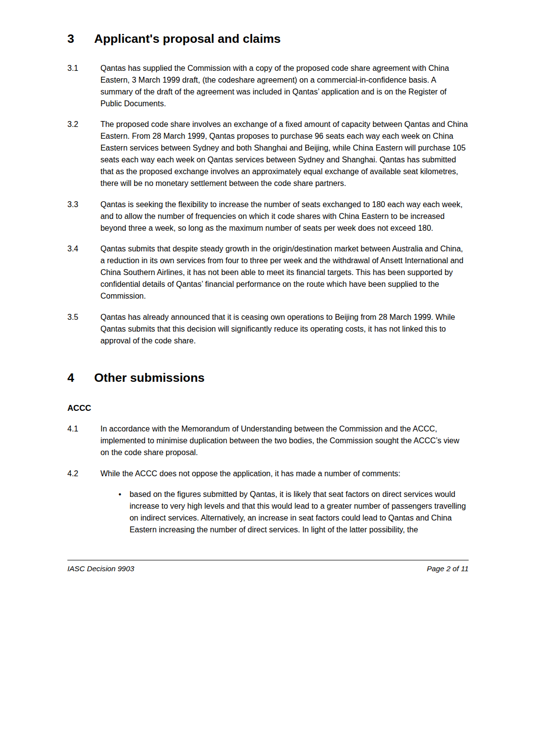3 Applicant's proposal and claims
3.1 Qantas has supplied the Commission with a copy of the proposed code share agreement with China Eastern, 3 March 1999 draft, (the codeshare agreement) on a commercial-in-confidence basis. A summary of the draft of the agreement was included in Qantas’ application and is on the Register of Public Documents.
3.2 The proposed code share involves an exchange of a fixed amount of capacity between Qantas and China Eastern. From 28 March 1999, Qantas proposes to purchase 96 seats each way each week on China Eastern services between Sydney and both Shanghai and Beijing, while China Eastern will purchase 105 seats each way each week on Qantas services between Sydney and Shanghai. Qantas has submitted that as the proposed exchange involves an approximately equal exchange of available seat kilometres, there will be no monetary settlement between the code share partners.
3.3 Qantas is seeking the flexibility to increase the number of seats exchanged to 180 each way each week, and to allow the number of frequencies on which it code shares with China Eastern to be increased beyond three a week, so long as the maximum number of seats per week does not exceed 180.
3.4 Qantas submits that despite steady growth in the origin/destination market between Australia and China, a reduction in its own services from four to three per week and the withdrawal of Ansett International and China Southern Airlines, it has not been able to meet its financial targets. This has been supported by confidential details of Qantas’ financial performance on the route which have been supplied to the Commission.
3.5 Qantas has already announced that it is ceasing own operations to Beijing from 28 March 1999. While Qantas submits that this decision will significantly reduce its operating costs, it has not linked this to approval of the code share.
4 Other submissions
ACCC
4.1 In accordance with the Memorandum of Understanding between the Commission and the ACCC, implemented to minimise duplication between the two bodies, the Commission sought the ACCC’s view on the code share proposal.
4.2 While the ACCC does not oppose the application, it has made a number of comments:
based on the figures submitted by Qantas, it is likely that seat factors on direct services would increase to very high levels and that this would lead to a greater number of passengers travelling on indirect services. Alternatively, an increase in seat factors could lead to Qantas and China Eastern increasing the number of direct services. In light of the latter possibility, the
IASC Decision 9903 Page 2 of 11